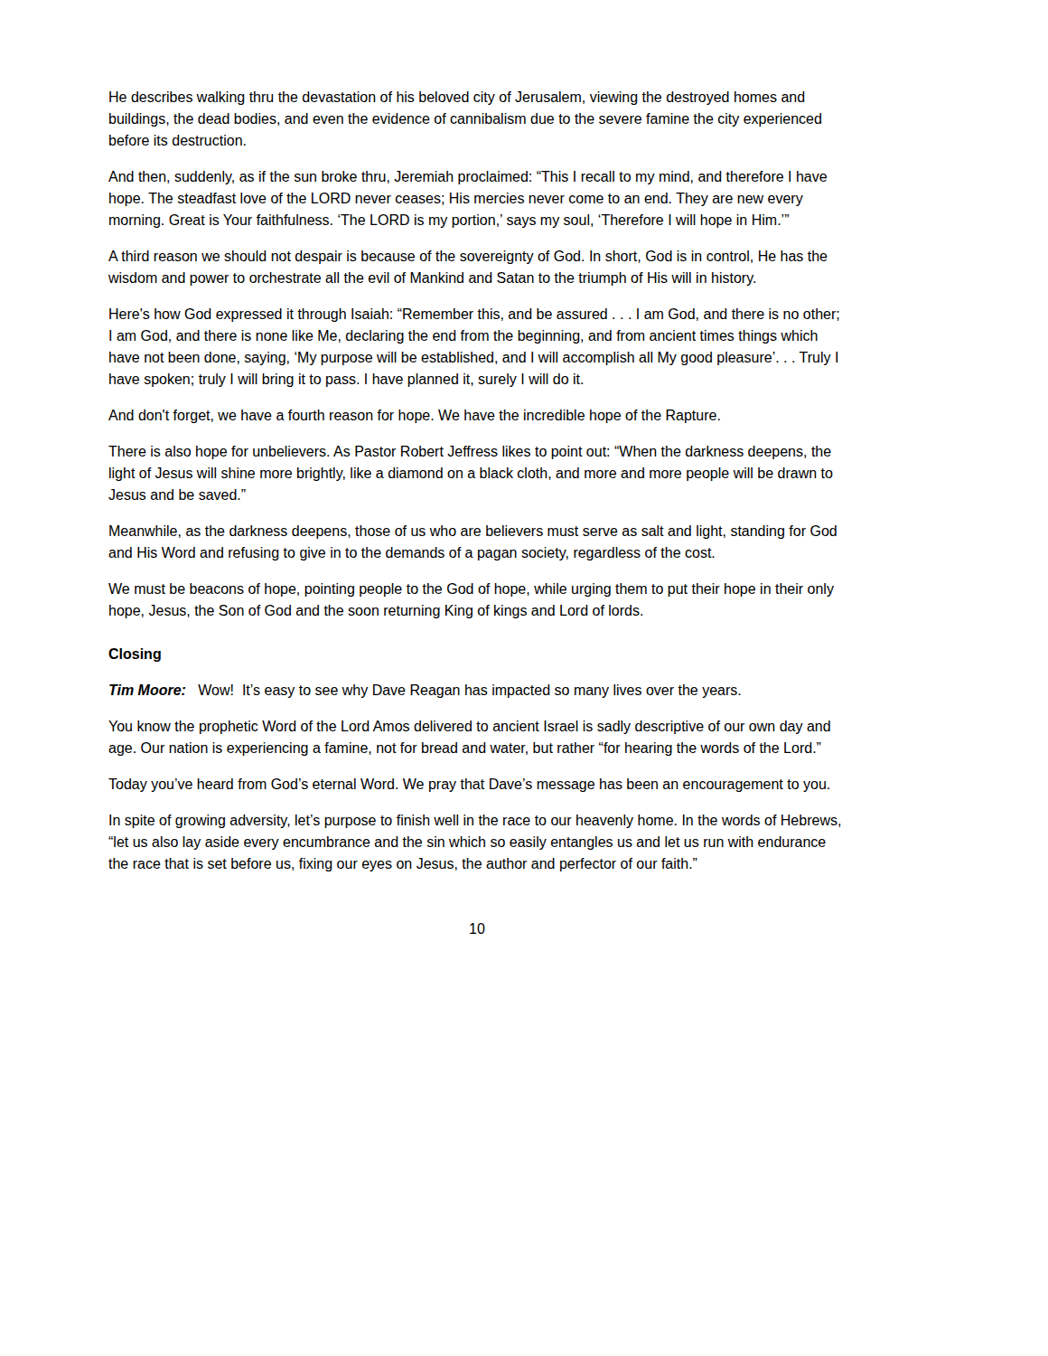He describes walking thru the devastation of his beloved city of Jerusalem, viewing the destroyed homes and buildings, the dead bodies, and even the evidence of cannibalism due to the severe famine the city experienced before its destruction.
And then, suddenly, as if the sun broke thru, Jeremiah proclaimed: “This I recall to my mind, and therefore I have hope. The steadfast love of the LORD never ceases; His mercies never come to an end. They are new every morning. Great is Your faithfulness. ‘The LORD is my portion,’ says my soul, ‘Therefore I will hope in Him.’”
A third reason we should not despair is because of the sovereignty of God. In short, God is in control, He has the wisdom and power to orchestrate all the evil of Mankind and Satan to the triumph of His will in history.
Here's how God expressed it through Isaiah: “Remember this, and be assured . . . I am God, and there is no other; I am God, and there is none like Me, declaring the end from the beginning, and from ancient times things which have not been done, saying, ‘My purpose will be established, and I will accomplish all My good pleasure’. . . Truly I have spoken; truly I will bring it to pass. I have planned it, surely I will do it.
And don't forget, we have a fourth reason for hope. We have the incredible hope of the Rapture.
There is also hope for unbelievers. As Pastor Robert Jeffress likes to point out: “When the darkness deepens, the light of Jesus will shine more brightly, like a diamond on a black cloth, and more and more people will be drawn to Jesus and be saved.”
Meanwhile, as the darkness deepens, those of us who are believers must serve as salt and light, standing for God and His Word and refusing to give in to the demands of a pagan society, regardless of the cost.
We must be beacons of hope, pointing people to the God of hope, while urging them to put their hope in their only hope, Jesus, the Son of God and the soon returning King of kings and Lord of lords.
Closing
Tim Moore: Wow! It’s easy to see why Dave Reagan has impacted so many lives over the years.
You know the prophetic Word of the Lord Amos delivered to ancient Israel is sadly descriptive of our own day and age. Our nation is experiencing a famine, not for bread and water, but rather “for hearing the words of the Lord.”
Today you’ve heard from God’s eternal Word. We pray that Dave’s message has been an encouragement to you.
In spite of growing adversity, let’s purpose to finish well in the race to our heavenly home. In the words of Hebrews, “let us also lay aside every encumbrance and the sin which so easily entangles us and let us run with endurance the race that is set before us, fixing our eyes on Jesus, the author and perfector of our faith.”
10